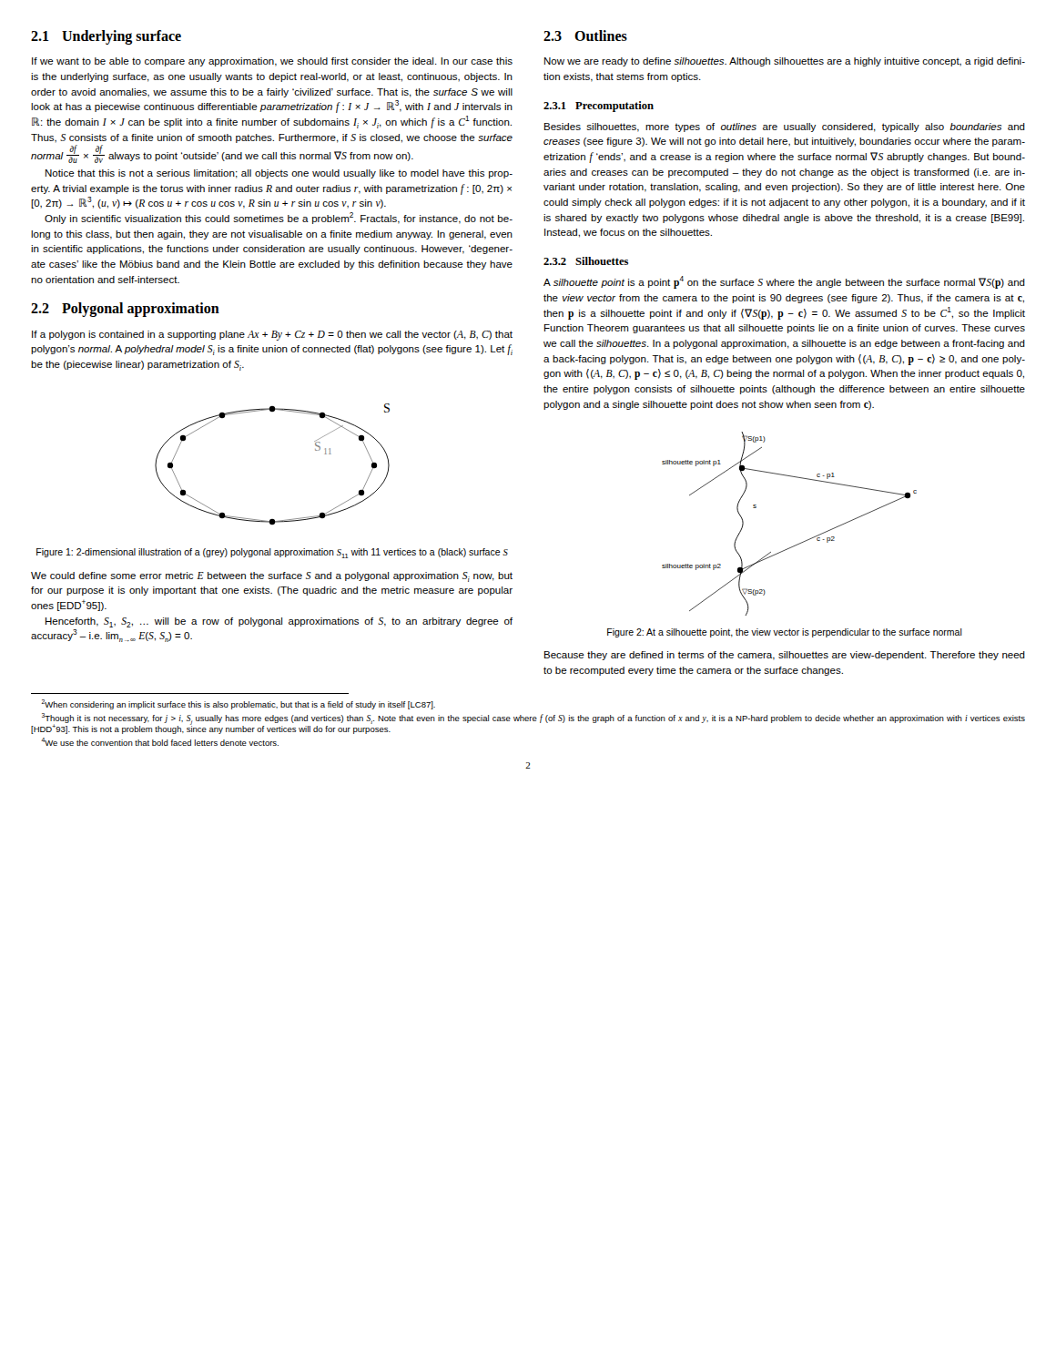2.1 Underlying surface
If we want to be able to compare any approximation, we should first consider the ideal. In our case this is the underlying surface, as one usually wants to depict real-world, or at least, continuous, objects. In order to avoid anomalies, we assume this to be a fairly ‘civilized’ surface. That is, the surface S we will look at has a piecewise continuous differentiable parametrization f : I × J → ℝ3, with I and J intervals in ℝ: the domain I × J can be split into a finite number of subdomains Ii × Ji, on which f is a C1 function. Thus, S consists of a finite union of smooth patches. Furthermore, if S is closed, we choose the surface normal ∂f∂u × ∂f∂v always to point ‘outside’ (and we call this normal ∇S from now on).
Notice that this is not a serious limitation; all objects one would usually like to model have this property. A trivial example is the torus with inner radius R and outer radius r, with parametrization f : [0, 2π) × [0, 2π) → ℝ3, (u, v) ↦ (R cos u + r cos u cos v, R sin u + r sin u cos v, r sin v).
Only in scientific visualization this could sometimes be a problem2. Fractals, for instance, do not belong to this class, but then again, they are not visualisable on a finite medium anyway. In general, even in scientific applications, the functions under consideration are usually continuous. However, ‘degenerate cases’ like the Möbius band and the Klein Bottle are excluded by this definition because they have no orientation and self-intersect.
2.2 Polygonal approximation
If a polygon is contained in a supporting plane Ax + By + Cz + D = 0 then we call the vector (A, B, C) that polygon’s normal. A polyhedral model Si is a finite union of connected (flat) polygons (see figure 1). Let fi be the (piecewise linear) parametrization of Si.
S S 11
Figure 1: 2-dimensional illustration of a (grey) polygonal approximation S11 with 11 vertices to a (black) surface S
We could define some error metric E between the surface S and a polygonal approximation Si now, but for our purpose it is only important that one exists. (The quadric and the metric measure are popular ones [EDD+95]).
Henceforth, S1, S2, … will be a row of polygonal approximations of S, to an arbitrary degree of accuracy3 – i.e. limn→∞ E(S, Sn) = 0.
2.3 Outlines
Now we are ready to define silhouettes. Although silhouettes are a highly intuitive concept, a rigid definition exists, that stems from optics.
2.3.1 Precomputation
Besides silhouettes, more types of outlines are usually considered, typically also boundaries and creases (see figure 3). We will not go into detail here, but intuitively, boundaries occur where the parametrization f ‘ends’, and a crease is a region where the surface normal ∇S abruptly changes. But boundaries and creases can be precomputed – they do not change as the object is transformed (i.e. are invariant under rotation, translation, scaling, and even projection). So they are of little interest here. One could simply check all polygon edges: if it is not adjacent to any other polygon, it is a boundary, and if it is shared by exactly two polygons whose dihedral angle is above the threshold, it is a crease [BE99]. Instead, we focus on the silhouettes.
2.3.2 Silhouettes
A silhouette point is a point p4 on the surface S where the angle between the surface normal ∇S(p) and the view vector from the camera to the point is 90 degrees (see figure 2). Thus, if the camera is at c, then p is a silhouette point if and only if ⟨∇S(p), p − c⟩ = 0. We assumed S to be C1, so the Implicit Function Theorem guarantees us that all silhouette points lie on a finite union of curves. These curves we call the silhouettes. In a polygonal approximation, a silhouette is an edge between a front-facing and a back-facing polygon. That is, an edge between one polygon with ⟨(A, B, C), p − c⟩ ≥ 0, and one polygon with ⟨(A, B, C), p − c⟩ ≤ 0, (A, B, C) being the normal of a polygon. When the inner product equals 0, the entire polygon consists of silhouette points (although the difference between an entire silhouette polygon and a single silhouette point does not show when seen from c).
c ▽S(p1) silhouette point p1 c - p1 s c - p2 silhouette point p2 ▽S(p2)
Figure 2: At a silhouette point, the view vector is perpendicular to the surface normal
Because they are defined in terms of the camera, silhouettes are view-dependent. Therefore they need to be recomputed every time the camera or the surface changes.
2When considering an implicit surface this is also problematic, but that is a field of study in itself [LC87].
3Though it is not necessary, for j > i, Sj usually has more edges (and vertices) than Si. Note that even in the special case where f (of S) is the graph of a function of x and y, it is a NP-hard problem to decide whether an approximation with i vertices exists [HDD+93]. This is not a problem though, since any number of vertices will do for our purposes.
4We use the convention that bold faced letters denote vectors.
2